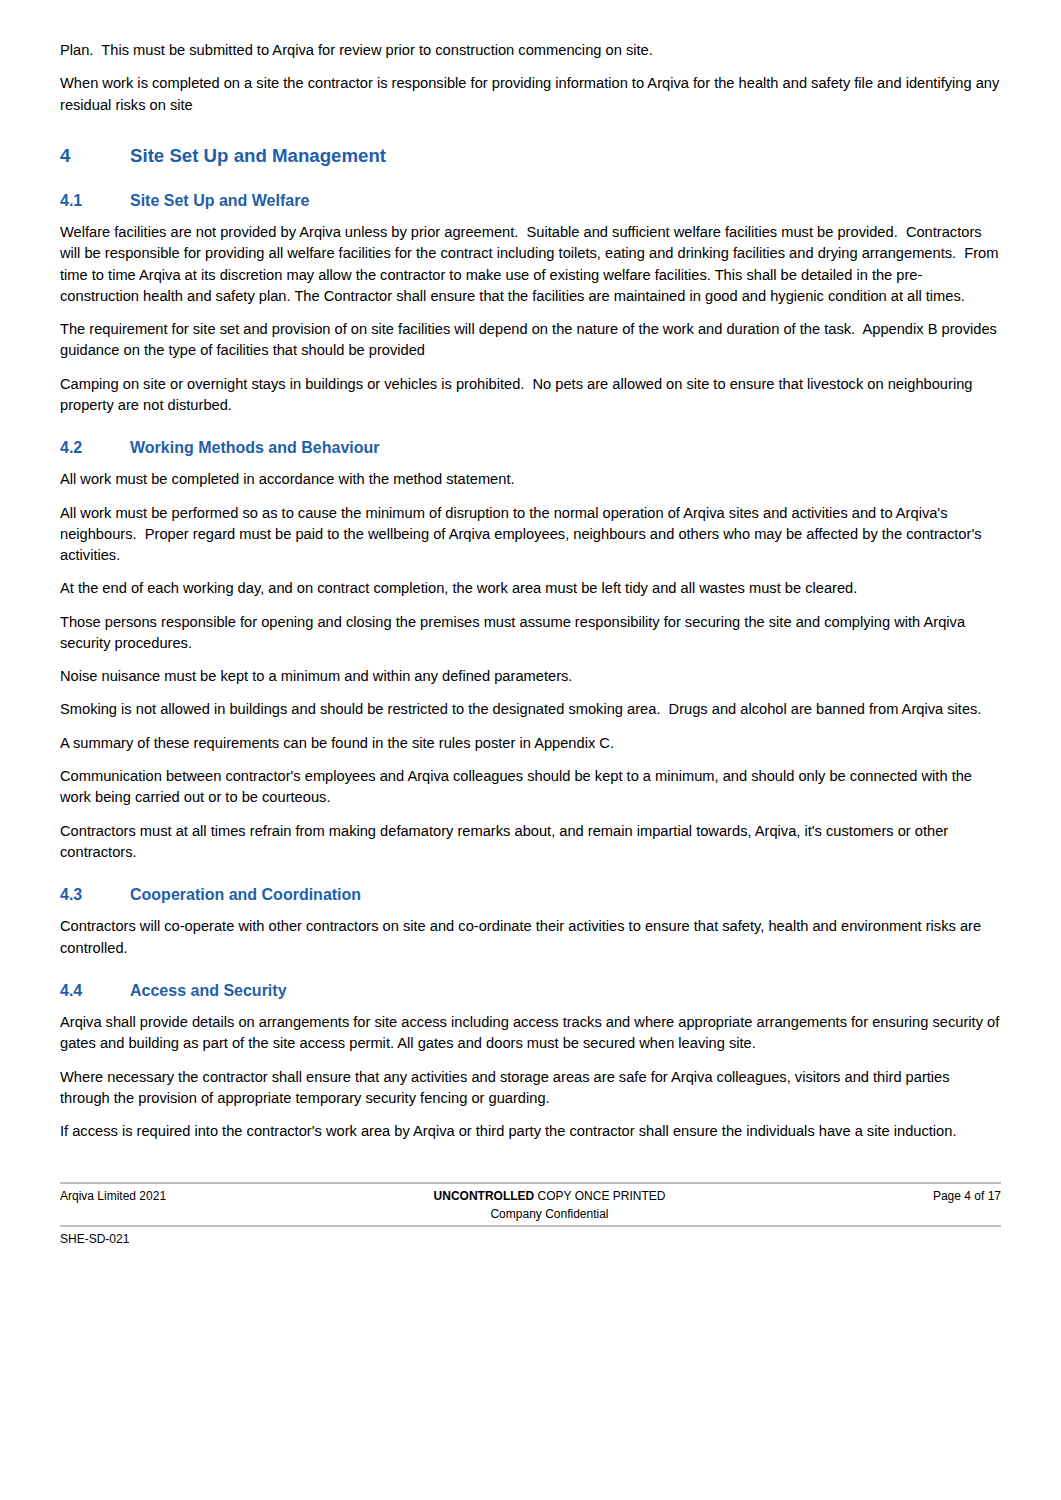Plan. This must be submitted to Arqiva for review prior to construction commencing on site.
When work is completed on a site the contractor is responsible for providing information to Arqiva for the health and safety file and identifying any residual risks on site
4 Site Set Up and Management
4.1 Site Set Up and Welfare
Welfare facilities are not provided by Arqiva unless by prior agreement. Suitable and sufficient welfare facilities must be provided. Contractors will be responsible for providing all welfare facilities for the contract including toilets, eating and drinking facilities and drying arrangements. From time to time Arqiva at its discretion may allow the contractor to make use of existing welfare facilities. This shall be detailed in the pre-construction health and safety plan. The Contractor shall ensure that the facilities are maintained in good and hygienic condition at all times.
The requirement for site set and provision of on site facilities will depend on the nature of the work and duration of the task. Appendix B provides guidance on the type of facilities that should be provided
Camping on site or overnight stays in buildings or vehicles is prohibited. No pets are allowed on site to ensure that livestock on neighbouring property are not disturbed.
4.2 Working Methods and Behaviour
All work must be completed in accordance with the method statement.
All work must be performed so as to cause the minimum of disruption to the normal operation of Arqiva sites and activities and to Arqiva's neighbours. Proper regard must be paid to the wellbeing of Arqiva employees, neighbours and others who may be affected by the contractor's activities.
At the end of each working day, and on contract completion, the work area must be left tidy and all wastes must be cleared.
Those persons responsible for opening and closing the premises must assume responsibility for securing the site and complying with Arqiva security procedures.
Noise nuisance must be kept to a minimum and within any defined parameters.
Smoking is not allowed in buildings and should be restricted to the designated smoking area. Drugs and alcohol are banned from Arqiva sites.
A summary of these requirements can be found in the site rules poster in Appendix C.
Communication between contractor's employees and Arqiva colleagues should be kept to a minimum, and should only be connected with the work being carried out or to be courteous.
Contractors must at all times refrain from making defamatory remarks about, and remain impartial towards, Arqiva, it's customers or other contractors.
4.3 Cooperation and Coordination
Contractors will co-operate with other contractors on site and co-ordinate their activities to ensure that safety, health and environment risks are controlled.
4.4 Access and Security
Arqiva shall provide details on arrangements for site access including access tracks and where appropriate arrangements for ensuring security of gates and building as part of the site access permit. All gates and doors must be secured when leaving site.
Where necessary the contractor shall ensure that any activities and storage areas are safe for Arqiva colleagues, visitors and third parties through the provision of appropriate temporary security fencing or guarding.
If access is required into the contractor's work area by Arqiva or third party the contractor shall ensure the individuals have a site induction.
Arqiva Limited 2021
UNCONTROLLED COPY ONCE PRINTED
Company Confidential
Page 4 of 17
SHE-SD-021